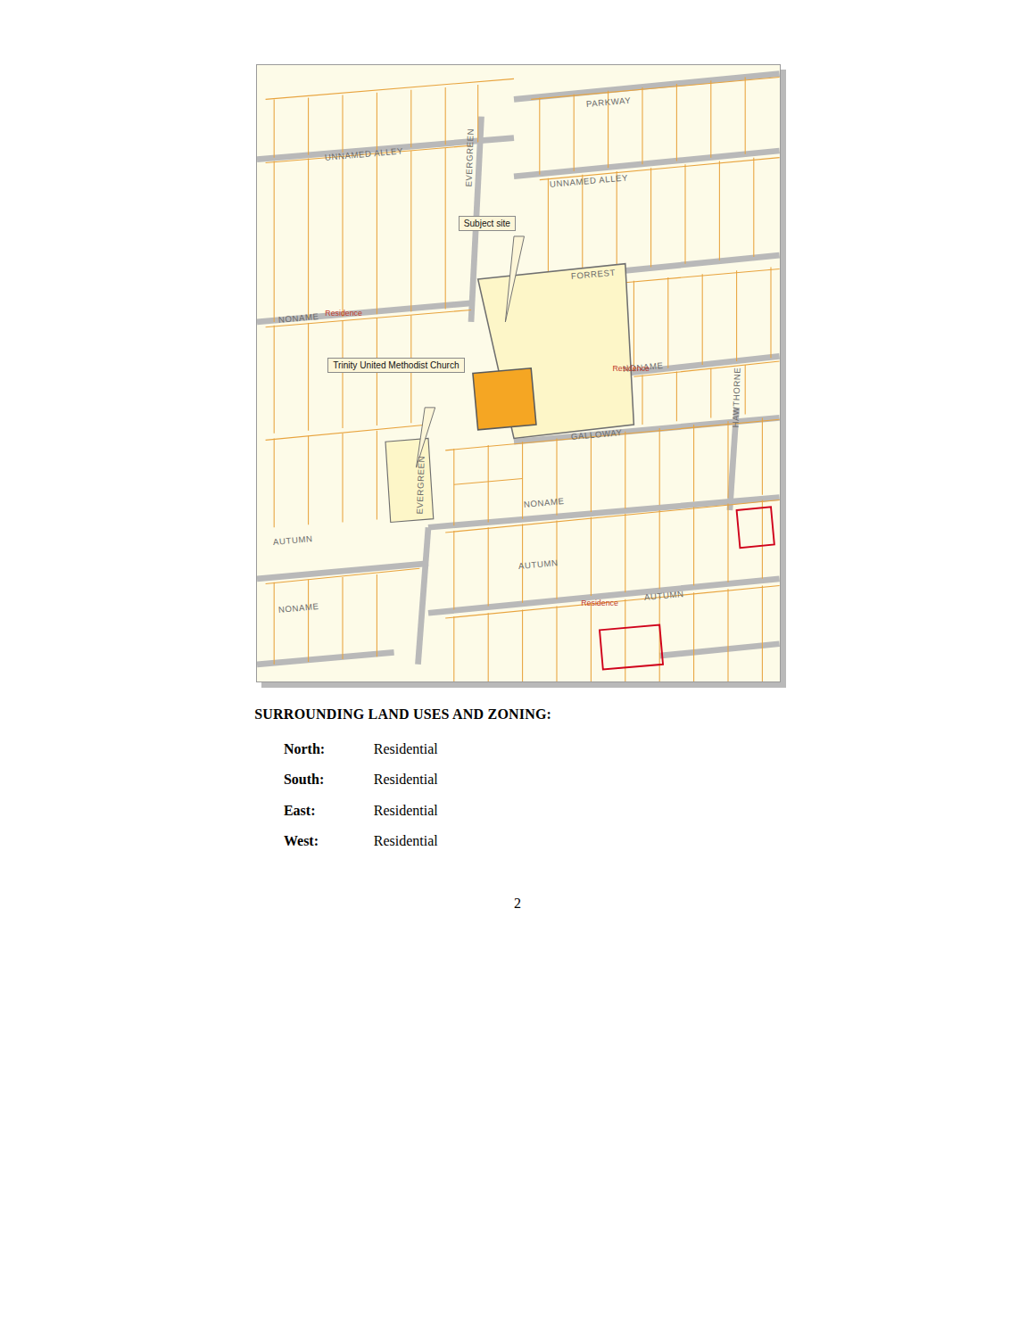PARKWAY UNNAMED ALLEY UNNAMED ALLEY FORREST NONAME NONAME GALLOWAY NONAME AUTUMN AUTUMN NONAME AUTUMN EVERGREEN EVERGREEN HAWTHORNE Residence Residence Residence Subject site Trinity United Methodist Church
SURROUNDING LAND USES AND ZONING:
| North: | Residential |
| South: | Residential |
| East: | Residential |
| West: | Residential |
2